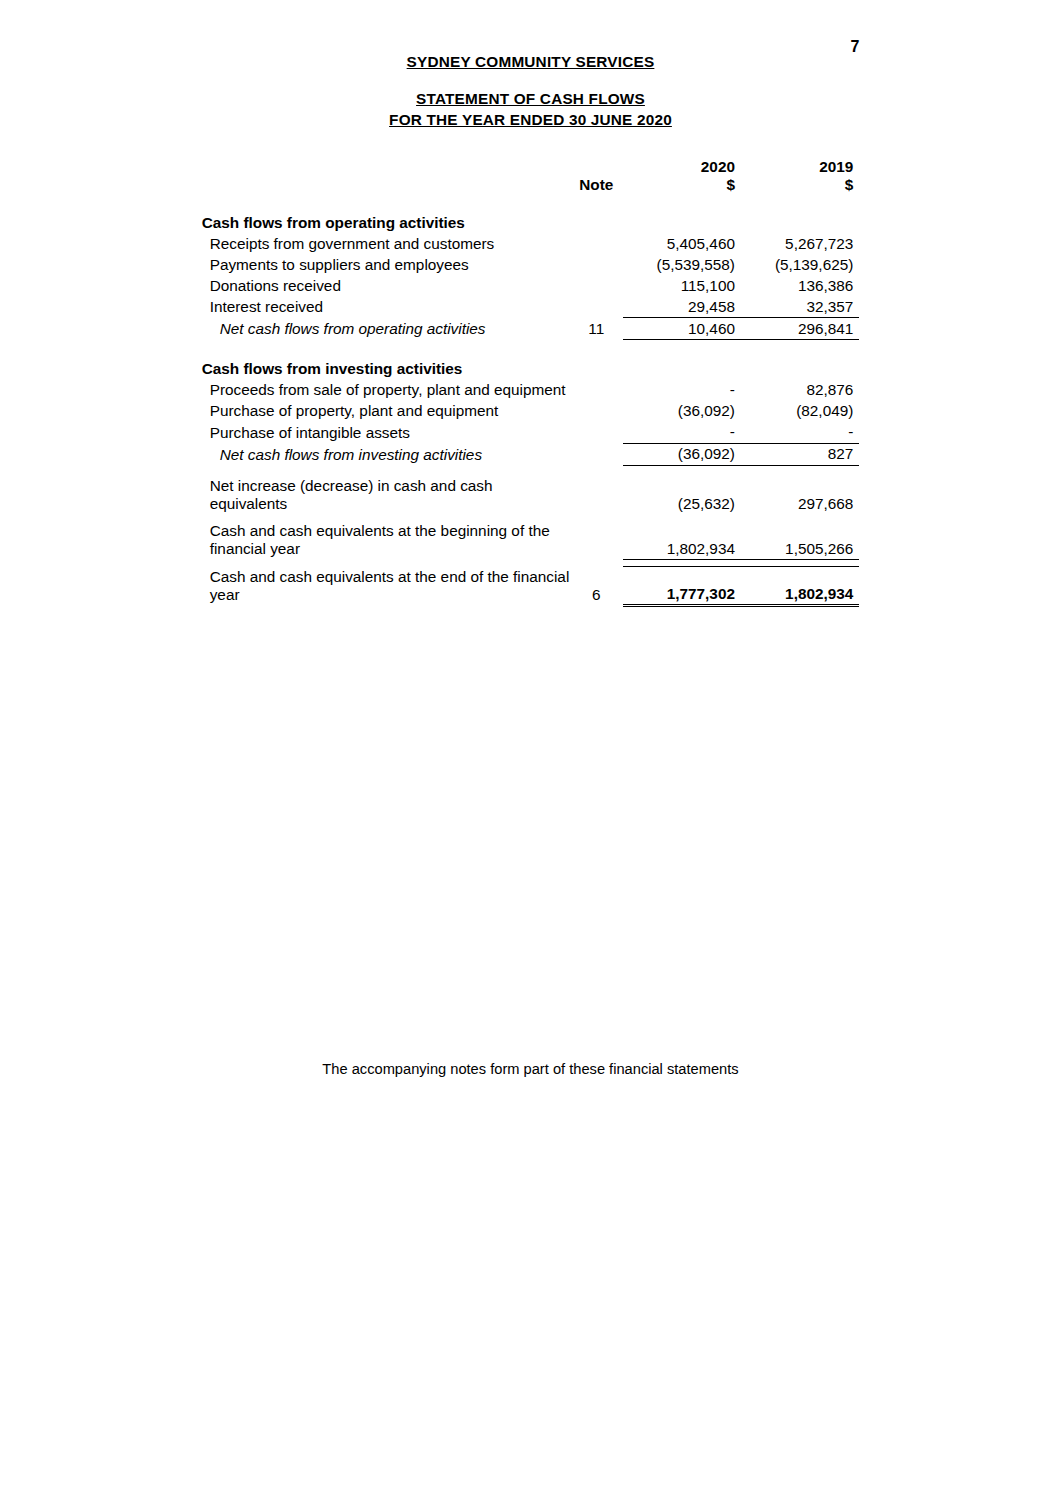7
SYDNEY COMMUNITY SERVICES
STATEMENT OF CASH FLOWS
FOR THE YEAR ENDED 30 JUNE 2020
| | | 2020 | 2019 |
| --- | --- | --- | --- |
| | Note | $ | $ |
| Cash flows from operating activities | | | |
| Receipts from government and customers | | 5,405,460 | 5,267,723 |
| Payments to suppliers and employees | | (5,539,558) | (5,139,625) |
| Donations received | | 115,100 | 136,386 |
| Interest received | | 29,458 | 32,357 |
| Net cash flows from operating activities | 11 | 10,460 | 296,841 |
| Cash flows from investing activities | | | |
| Proceeds from sale of property, plant and equipment | | - | 82,876 |
| Purchase of property, plant and equipment | | (36,092) | (82,049) |
| Purchase of intangible assets | | - | - |
| Net cash flows from investing activities | | (36,092) | 827 |
| Net increase (decrease) in cash and cash equivalents | | (25,632) | 297,668 |
| Cash and cash equivalents at the beginning of the financial year | | 1,802,934 | 1,505,266 |
| Cash and cash equivalents at the end of the financial year | 6 | 1,777,302 | 1,802,934 |
The accompanying notes form part of these financial statements